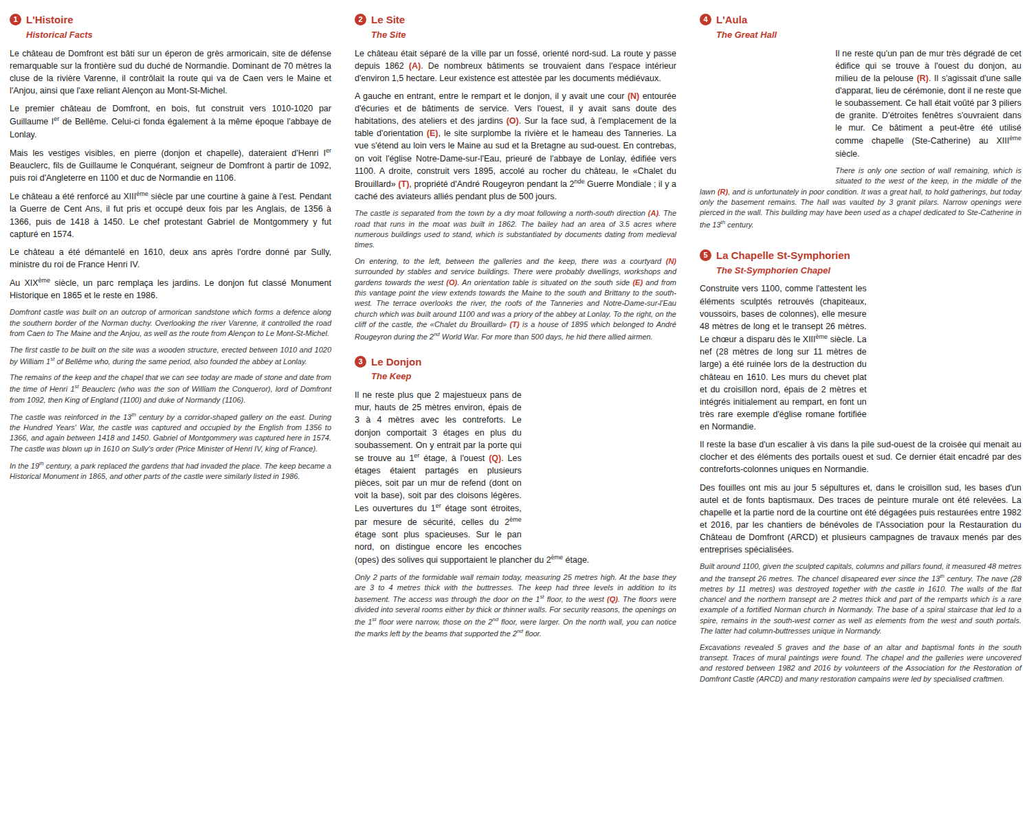1 L'Histoire
Historical Facts
Le château de Domfront est bâti sur un éperon de grès armoricain, site de défense remarquable sur la frontière sud du duché de Normandie. Dominant de 70 mètres la cluse de la rivière Varenne, il contrôlait la route qui va de Caen vers le Maine et l'Anjou, ainsi que l'axe reliant Alençon au Mont-St-Michel.
Le premier château de Domfront, en bois, fut construit vers 1010-1020 par Guillaume Ier de Bellême. Celui-ci fonda également à la même époque l'abbaye de Lonlay.
Mais les vestiges visibles, en pierre (donjon et chapelle), dateraient d'Henri Ier Beauclerc, fils de Guillaume le Conquérant, seigneur de Domfront à partir de 1092, puis roi d'Angleterre en 1100 et duc de Normandie en 1106.
Le château a été renforcé au XIIIème siècle par une courtine à gaine à l'est. Pendant la Guerre de Cent Ans, il fut pris et occupé deux fois par les Anglais, de 1356 à 1366, puis de 1418 à 1450. Le chef protestant Gabriel de Montgommery y fut capturé en 1574.
Le château a été démantelé en 1610, deux ans après l'ordre donné par Sully, ministre du roi de France Henri IV.
Au XIXème siècle, un parc remplaça les jardins. Le donjon fut classé Monument Historique en 1865 et le reste en 1986.
Domfront castle was built on an outcrop of armorican sandstone which forms a defence along the southern border of the Norman duchy. Overlooking the river Varenne, it controlled the road from Caen to The Maine and the Anjou, as well as the route from Alençon to Le Mont-St-Michel.
The first castle to be built on the site was a wooden structure, erected between 1010 and 1020 by William 1st of Bellême who, during the same period, also founded the abbey at Lonlay.
The remains of the keep and the chapel that we can see today are made of stone and date from the time of Henri 1st Beauclerc (who was the son of William the Conqueror), lord of Domfront from 1092, then King of England (1100) and duke of Normandy (1106).
The castle was reinforced in the 13th century by a corridor-shaped gallery on the east. During the Hundred Years' War, the castle was captured and occupied by the English from 1356 to 1366, and again between 1418 and 1450. Gabriel of Montgommery was captured here in 1574. The castle was blown up in 1610 on Sully's order (Price Minister of Henri IV, king of France).
In the 19th century, a park replaced the gardens that had invaded the place. The keep became a Historical Monument in 1865, and other parts of the castle were similarly listed in 1986.
2 Le Site
The Site
Le château était séparé de la ville par un fossé, orienté nord-sud. La route y passe depuis 1862 (A). De nombreux bâtiments se trouvaient dans l'espace intérieur d'environ 1,5 hectare. Leur existence est attestée par les documents médiévaux.
A gauche en entrant, entre le rempart et le donjon, il y avait une cour (N) entourée d'écuries et de bâtiments de service. Vers l'ouest, il y avait sans doute des habitations, des ateliers et des jardins (O). Sur la face sud, à l'emplacement de la table d'orientation (E), le site surplombe la rivière et le hameau des Tanneries. La vue s'étend au loin vers le Maine au sud et la Bretagne au sud-ouest. En contrebas, on voit l'église Notre-Dame-sur-l'Eau, prieuré de l'abbaye de Lonlay, édifiée vers 1100. A droite, construit vers 1895, accolé au rocher du château, le «Chalet du Brouillard» (T), propriété d'André Rougeyron pendant la 2nde Guerre Mondiale ; il y a caché des aviateurs alliés pendant plus de 500 jours.
The castle is separated from the town by a dry moat following a north-south direction (A). The road that runs in the moat was built in 1862. The bailey had an area of 3.5 acres where numerous buildings used to stand, which is substantiated by documents dating from medieval times.
On entering, to the left, between the galleries and the keep, there was a courtyard (N) surrounded by stables and service buildings. There were probably dwellings, workshops and gardens towards the west (O). An orientation table is situated on the south side (E) and from this vantage point the view extends towards the Maine to the south and Brittany to the south-west. The terrace overlooks the river, the roofs of the Tanneries and Notre-Dame-sur-l'Eau church which was built around 1100 and was a priory of the abbey at Lonlay. To the right, on the cliff of the castle, the «Chalet du Brouillard» (T) is a house of 1895 which belonged to André Rougeyron during the 2nd World War. For more than 500 days, he hid there allied airmen.
3 Le Donjon
The Keep
Il ne reste plus que 2 majestueux pans de mur, hauts de 25 mètres environ, épais de 3 à 4 mètres avec les contreforts. Le donjon comportait 3 étages en plus du soubassement. On y entrait par la porte qui se trouve au 1er étage, à l'ouest (Q). Les étages étaient partagés en plusieurs pièces, soit par un mur de refend (dont on voit la base), soit par des cloisons légères. Les ouvertures du 1er étage sont étroites, par mesure de sécurité, celles du 2ème étage sont plus spacieuses. Sur le pan nord, on distingue encore les encoches (opes) des solives qui supportaient le plancher du 2ème étage.
Only 2 parts of the formidable wall remain today, measuring 25 metres high. At the base they are 3 to 4 metres thick with the buttresses. The keep had three levels in addition to its basement. The access was through the door on the 1st floor, to the west (Q). The floors were divided into several rooms either by thick or thinner walls. For security reasons, the openings on the 1st floor were narrow, those on the 2nd floor, were larger. On the north wall, you can notice the marks left by the beams that supported the 2nd floor.
4 L'Aula
The Great Hall
Il ne reste qu'un pan de mur très dégradé de cet édifice qui se trouve à l'ouest du donjon, au milieu de la pelouse (R). Il s'agissait d'une salle d'apparat, lieu de cérémonie, dont il ne reste que le soubassement. Ce hall était voûté par 3 piliers de granite. D'étroites fenêtres s'ouvraient dans le mur. Ce bâtiment a peut-être été utilisé comme chapelle (Ste-Catherine) au XIIIème siècle.
There is only one section of wall remaining, which is situated to the west of the keep, in the middle of the lawn (R), and is unfortunately in poor condition. It was a great hall, to hold gatherings, but today only the basement remains. The hall was vaulted by 3 granit pilars. Narrow openings were pierced in the wall. This building may have been used as a chapel dedicated to Ste-Catherine in the 13th century.
5 La Chapelle St-Symphorien
The St-Symphorien Chapel
Construite vers 1100, comme l'attestent les éléments sculptés retrouvés (chapiteaux, voussoirs, bases de colonnes), elle mesure 48 mètres de long et le transept 26 mètres. Le chœur a disparu dès le XIIIème siècle. La nef (28 mètres de long sur 11 mètres de large) a été ruinée lors de la destruction du château en 1610. Les murs du chevet plat et du croisillon nord, épais de 2 mètres et intégrés initialement au rempart, en font un très rare exemple d'église romane fortifiée en Normandie.
Il reste la base d'un escalier à vis dans la pile sud-ouest de la croisée qui menait au clocher et des éléments des portails ouest et sud. Ce dernier était encadré par des contreforts-colonnes uniques en Normandie.
Des fouilles ont mis au jour 5 sépultures et, dans le croisillon sud, les bases d'un autel et de fonts baptismaux. Des traces de peinture murale ont été relevées. La chapelle et la partie nord de la courtine ont été dégagées puis restaurées entre 1982 et 2016, par les chantiers de bénévoles de l'Association pour la Restauration du Château de Domfront (ARCD) et plusieurs campagnes de travaux menés par des entreprises spécialisées.
Built around 1100, given the sculpted capitals, columns and pillars found, it measured 48 metres and the transept 26 metres. The chancel disapeared ever since the 13th century. The nave (28 metres by 11 metres) was destroyed together with the castle in 1610. The walls of the flat chancel and the northern transept are 2 metres thick and part of the remparts which is a rare example of a fortified Norman church in Normandy. The base of a spiral staircase that led to a spire, remains in the south-west corner as well as elements from the west and south portals. The latter had column-buttresses unique in Normandy.
Excavations revealed 5 graves and the base of an altar and baptismal fonts in the south transept. Traces of mural paintings were found. The chapel and the galleries were uncovered and restored between 1982 and 2016 by volunteers of the Association for the Restoration of Domfront Castle (ARCD) and many restoration campains were led by specialised craftmen.